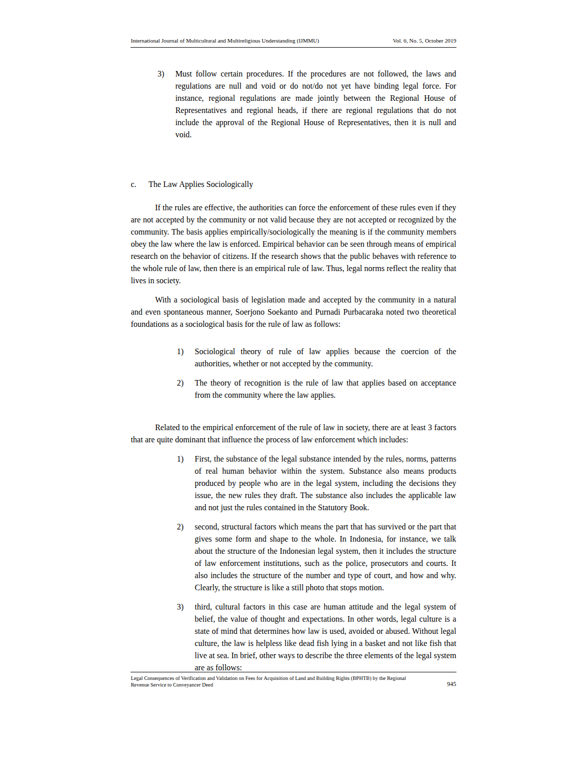International Journal of Multicultural and Multireligious Understanding (IJMMU)
Vol. 6, No. 5, October 2019
3)
Must follow certain procedures. If the procedures are not followed, the laws and regulations are null and void or do not/do not yet have binding legal force. For instance, regional regulations are made jointly between the Regional House of Representatives and regional heads, if there are regional regulations that do not include the approval of the Regional House of Representatives, then it is null and void.
c.
The Law Applies Sociologically
If the rules are effective, the authorities can force the enforcement of these rules even if they are not accepted by the community or not valid because they are not accepted or recognized by the community. The basis applies empirically/sociologically the meaning is if the community members obey the law where the law is enforced. Empirical behavior can be seen through means of empirical research on the behavior of citizens. If the research shows that the public behaves with reference to the whole rule of law, then there is an empirical rule of law. Thus, legal norms reflect the reality that lives in society.
With a sociological basis of legislation made and accepted by the community in a natural and even spontaneous manner, Soerjono Soekanto and Purnadi Purbacaraka noted two theoretical foundations as a sociological basis for the rule of law as follows:
1)
Sociological theory of rule of law applies because the coercion of the authorities, whether or not accepted by the community.
2)
The theory of recognition is the rule of law that applies based on acceptance from the community where the law applies.
Related to the empirical enforcement of the rule of law in society, there are at least 3 factors that are quite dominant that influence the process of law enforcement which includes:
1)
First, the substance of the legal substance intended by the rules, norms, patterns of real human behavior within the system. Substance also means products produced by people who are in the legal system, including the decisions they issue, the new rules they draft. The substance also includes the applicable law and not just the rules contained in the Statutory Book.
2)
second, structural factors which means the part that has survived or the part that gives some form and shape to the whole. In Indonesia, for instance, we talk about the structure of the Indonesian legal system, then it includes the structure of law enforcement institutions, such as the police, prosecutors and courts. It also includes the structure of the number and type of court, and how and why. Clearly, the structure is like a still photo that stops motion.
3)
third, cultural factors in this case are human attitude and the legal system of belief, the value of thought and expectations. In other words, legal culture is a state of mind that determines how law is used, avoided or abused. Without legal culture, the law is helpless like dead fish lying in a basket and not like fish that live at sea. In brief, other ways to describe the three elements of the legal system are as follows:
Legal Consequences of Verification and Validation on Fees for Acquisition of Land and Building Rights (BPHTB) by the Regional Revenue Service to Conveyancer Deed
945